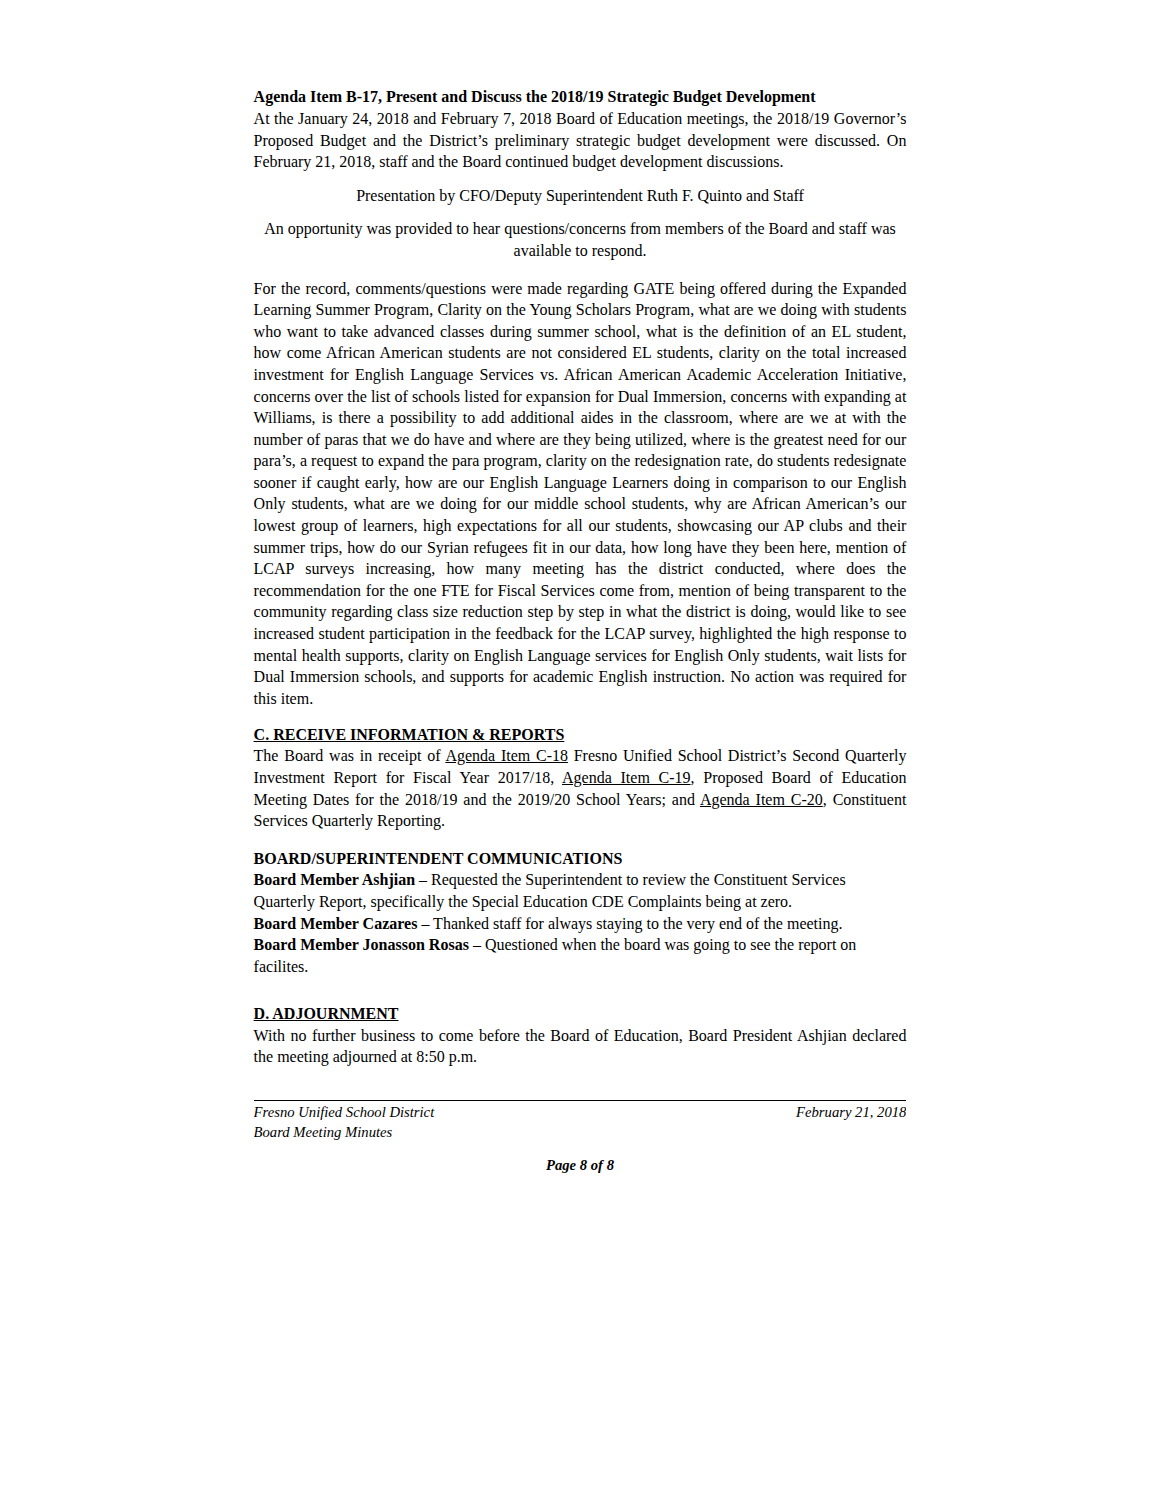Agenda Item B-17, Present and Discuss the 2018/19 Strategic Budget Development
At the January 24, 2018 and February 7, 2018 Board of Education meetings, the 2018/19 Governor’s Proposed Budget and the District’s preliminary strategic budget development were discussed. On February 21, 2018, staff and the Board continued budget development discussions.
Presentation by CFO/Deputy Superintendent Ruth F. Quinto and Staff
An opportunity was provided to hear questions/concerns from members of the Board and staff was available to respond.
For the record, comments/questions were made regarding GATE being offered during the Expanded Learning Summer Program, Clarity on the Young Scholars Program, what are we doing with students who want to take advanced classes during summer school, what is the definition of an EL student, how come African American students are not considered EL students, clarity on the total increased investment for English Language Services vs. African American Academic Acceleration Initiative, concerns over the list of schools listed for expansion for Dual Immersion, concerns with expanding at Williams, is there a possibility to add additional aides in the classroom, where are we at with the number of paras that we do have and where are they being utilized, where is the greatest need for our para’s, a request to expand the para program, clarity on the redesignation rate, do students redesignate sooner if caught early, how are our English Language Learners doing in comparison to our English Only students, what are we doing for our middle school students, why are African American’s our lowest group of learners, high expectations for all our students, showcasing our AP clubs and their summer trips, how do our Syrian refugees fit in our data, how long have they been here, mention of LCAP surveys increasing, how many meeting has the district conducted, where does the recommendation for the one FTE for Fiscal Services come from, mention of being transparent to the community regarding class size reduction step by step in what the district is doing, would like to see increased student participation in the feedback for the LCAP survey, highlighted the high response to mental health supports, clarity on English Language services for English Only students, wait lists for Dual Immersion schools, and supports for academic English instruction. No action was required for this item.
C. RECEIVE INFORMATION & REPORTS
The Board was in receipt of Agenda Item C-18 Fresno Unified School District’s Second Quarterly Investment Report for Fiscal Year 2017/18, Agenda Item C-19, Proposed Board of Education Meeting Dates for the 2018/19 and the 2019/20 School Years; and Agenda Item C-20, Constituent Services Quarterly Reporting.
BOARD/SUPERINTENDENT COMMUNICATIONS
Board Member Ashjian – Requested the Superintendent to review the Constituent Services Quarterly Report, specifically the Special Education CDE Complaints being at zero.
Board Member Cazares – Thanked staff for always staying to the very end of the meeting.
Board Member Jonasson Rosas – Questioned when the board was going to see the report on facilites.
D. ADJOURNMENT
With no further business to come before the Board of Education, Board President Ashjian declared the meeting adjourned at 8:50 p.m.
Fresno Unified School District
Board Meeting Minutes
February 21, 2018
Page 8 of 8